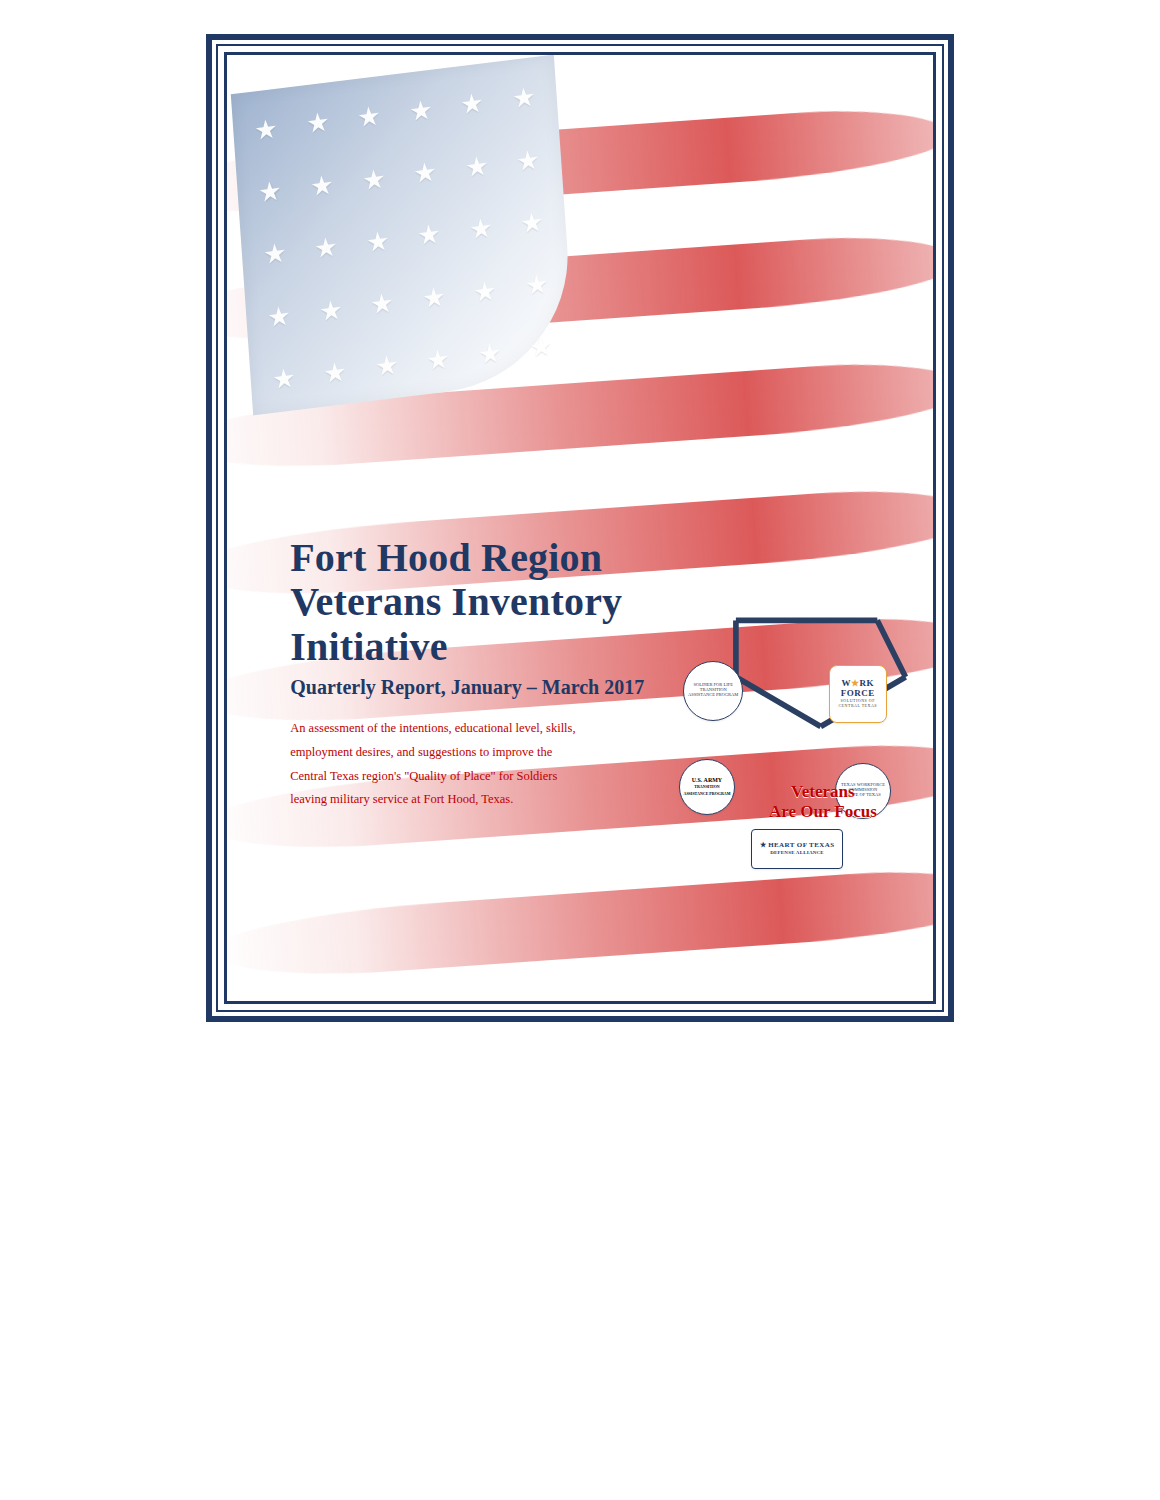★★★★★★ ★★★★★★ ★★★★★★ ★★★★★★ ★★★★★★
Fort Hood Region
Veterans Inventory
Initiative
Quarterly Report, January – March 2017
An assessment of the intentions, educational level, skills, employment desires, and suggestions to improve the Central Texas region's "Quality of Place" for Soldiers leaving military service at Fort Hood, Texas.
Veterans
Are Our Focus
SOLDIER FOR LIFE
TRANSITION ASSISTANCE PROGRAM
W★RK
FORCESOLUTIONS OF CENTRAL TEXAS
U.S. ARMY
TRANSITION ASSISTANCE PROGRAM
TEXAS WORKFORCE
COMMISSION
STATE OF TEXAS
★ HEART OF TEXAS
DEFENSE ALLIANCE